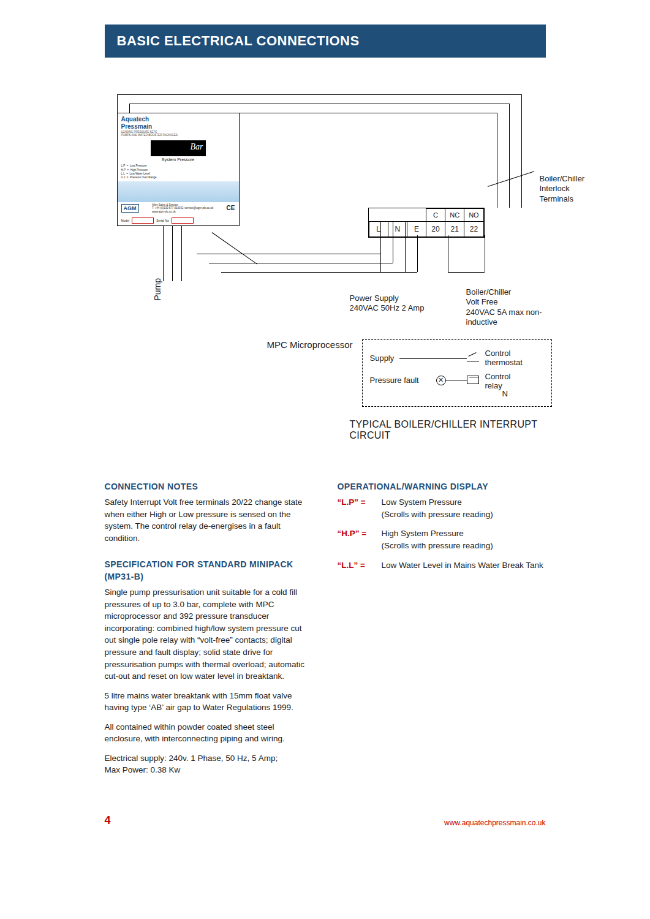BASIC ELECTRICAL CONNECTIONS
Aquatech
Pressmain
LEADING PRESSURE SETS
PUMPS AND WATER BOOSTER PACKAGES
Bar
System Pressure
L.P = Low Pressure
H.P = High Pressure
L.L = Low Water Level
U.J = Pressure Over Range
AGM After Sales & Service
T: +44 (0)333 577 0100 E: service@agm-plc.co.uk
www.agm-plc.co.uk CE
Model Serial No
| | | | C | NC | NO |
| L | N | E | 20 | 21 | 22 |
Boiler/Chiller
Interlock Terminals
Pump
Power Supply
240VAC 50Hz 2 Amp
Boiler/Chiller
Volt Free
240VAC 5A max non-inductive
MPC Microprocessor
Supply
Control
thermostat
Pressure fault
✕
Control
relay
N
TYPICAL BOILER/CHILLER INTERRUPT CIRCUIT
Connection Notes
Safety Interrupt Volt free terminals 20/22 change state when either High or Low pressure is sensed on the system. The control relay de-energises in a fault condition.
Specification for Standard Minipack (MP31-B)
Single pump pressurisation unit suitable for a cold fill pressures of up to 3.0 bar, complete with MPC microprocessor and 392 pressure transducer incorporating: combined high/low system pressure cut out single pole relay with “volt-free” contacts; digital pressure and fault display; solid state drive for pressurisation pumps with thermal overload; automatic cut-out and reset on low water level in breaktank.
5 litre mains water breaktank with 15mm float valve having type ‘AB’ air gap to Water Regulations 1999.
All contained within powder coated sheet steel enclosure, with interconnecting piping and wiring.
Electrical supply: 240v. 1 Phase, 50 Hz, 5 Amp;
Max Power: 0.38 Kw
Operational/Warning Display
“L.P” = Low System Pressure(Scrolls with pressure reading)
“H.P” = High System Pressure(Scrolls with pressure reading)
“L.L” = Low Water Level in Mains Water Break Tank
4 www.aquatechpressmain.co.uk